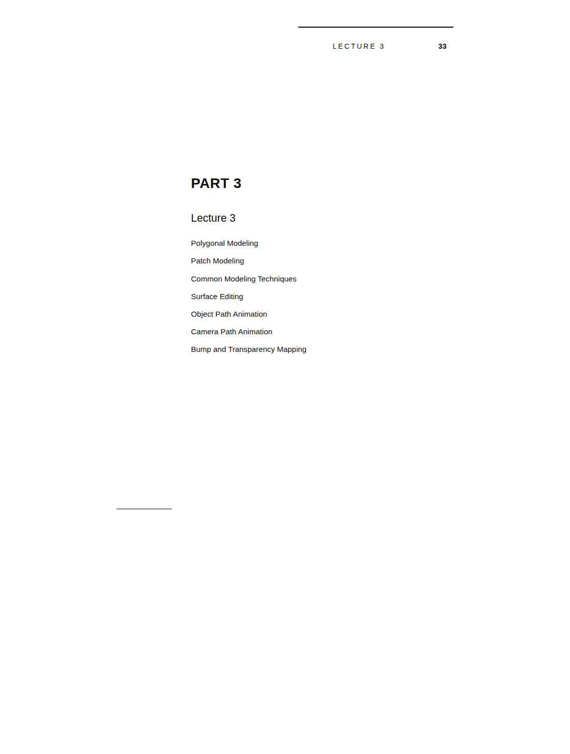Lecture 3 33
PART 3
Lecture 3
Polygonal Modeling
Patch Modeling
Common Modeling Techniques
Surface Editing
Object Path Animation
Camera Path Animation
Bump and Transparency Mapping